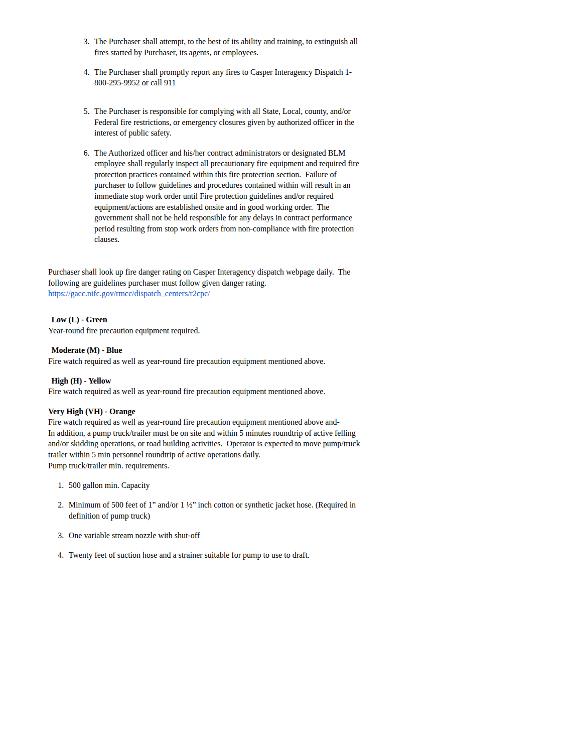The Purchaser shall attempt, to the best of its ability and training, to extinguish all fires started by Purchaser, its agents, or employees.
The Purchaser shall promptly report any fires to Casper Interagency Dispatch 1-800-295-9952 or call 911
The Purchaser is responsible for complying with all State, Local, county, and/or Federal fire restrictions, or emergency closures given by authorized officer in the interest of public safety.
The Authorized officer and his/her contract administrators or designated BLM employee shall regularly inspect all precautionary fire equipment and required fire protection practices contained within this fire protection section. Failure of purchaser to follow guidelines and procedures contained within will result in an immediate stop work order until Fire protection guidelines and/or required equipment/actions are established onsite and in good working order. The government shall not be held responsible for any delays in contract performance period resulting from stop work orders from non-compliance with fire protection clauses.
Purchaser shall look up fire danger rating on Casper Interagency dispatch webpage daily. The following are guidelines purchaser must follow given danger rating.
https://gacc.nifc.gov/rmcc/dispatch_centers/r2cpc/
Low (L) - Green
Year-round fire precaution equipment required.
Moderate (M) - Blue
Fire watch required as well as year-round fire precaution equipment mentioned above.
High (H) - Yellow
Fire watch required as well as year-round fire precaution equipment mentioned above.
Very High (VH) - Orange
Fire watch required as well as year-round fire precaution equipment mentioned above and-
In addition, a pump truck/trailer must be on site and within 5 minutes roundtrip of active felling and/or skidding operations, or road building activities. Operator is expected to move pump/truck trailer within 5 min personnel roundtrip of active operations daily.
Pump truck/trailer min. requirements.
500 gallon min. Capacity
Minimum of 500 feet of 1” and/or 1 ½” inch cotton or synthetic jacket hose. (Required in definition of pump truck)
One variable stream nozzle with shut-off
Twenty feet of suction hose and a strainer suitable for pump to use to draft.